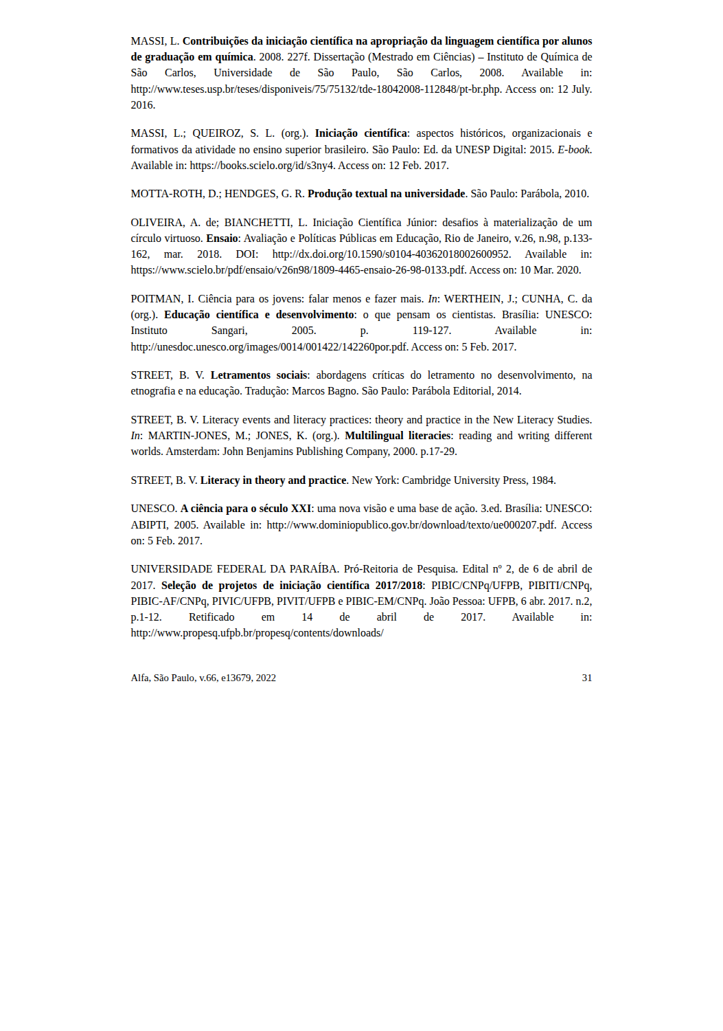MASSI, L. Contribuições da iniciação científica na apropriação da linguagem científica por alunos de graduação em química. 2008. 227f. Dissertação (Mestrado em Ciências) – Instituto de Química de São Carlos, Universidade de São Paulo, São Carlos, 2008. Available in: http://www.teses.usp.br/teses/disponiveis/75/75132/tde-18042008-112848/pt-br.php. Access on: 12 July. 2016.
MASSI, L.; QUEIROZ, S. L. (org.). Iniciação científica: aspectos históricos, organizacionais e formativos da atividade no ensino superior brasileiro. São Paulo: Ed. da UNESP Digital: 2015. E-book. Available in: https://books.scielo.org/id/s3ny4. Access on: 12 Feb. 2017.
MOTTA-ROTH, D.; HENDGES, G. R. Produção textual na universidade. São Paulo: Parábola, 2010.
OLIVEIRA, A. de; BIANCHETTI, L. Iniciação Científica Júnior: desafios à materialização de um círculo virtuoso. Ensaio: Avaliação e Políticas Públicas em Educação, Rio de Janeiro, v.26, n.98, p.133-162, mar. 2018. DOI: http://dx.doi.org/10.1590/s0104-40362018002600952. Available in: https://www.scielo.br/pdf/ensaio/v26n98/1809-4465-ensaio-26-98-0133.pdf. Access on: 10 Mar. 2020.
POITMAN, I. Ciência para os jovens: falar menos e fazer mais. In: WERTHEIN, J.; CUNHA, C. da (org.). Educação científica e desenvolvimento: o que pensam os cientistas. Brasília: UNESCO: Instituto Sangari, 2005. p. 119-127. Available in: http://unesdoc.unesco.org/images/0014/001422/142260por.pdf. Access on: 5 Feb. 2017.
STREET, B. V. Letramentos sociais: abordagens críticas do letramento no desenvolvimento, na etnografia e na educação. Tradução: Marcos Bagno. São Paulo: Parábola Editorial, 2014.
STREET, B. V. Literacy events and literacy practices: theory and practice in the New Literacy Studies. In: MARTIN-JONES, M.; JONES, K. (org.). Multilingual literacies: reading and writing different worlds. Amsterdam: John Benjamins Publishing Company, 2000. p.17-29.
STREET, B. V. Literacy in theory and practice. New York: Cambridge University Press, 1984.
UNESCO. A ciência para o século XXI: uma nova visão e uma base de ação. 3.ed. Brasília: UNESCO: ABIPTI, 2005. Available in: http://www.dominiopublico.gov.br/download/texto/ue000207.pdf. Access on: 5 Feb. 2017.
UNIVERSIDADE FEDERAL DA PARAÍBA. Pró-Reitoria de Pesquisa. Edital nº 2, de 6 de abril de 2017. Seleção de projetos de iniciação científica 2017/2018: PIBIC/CNPq/UFPB, PIBITI/CNPq, PIBIC-AF/CNPq, PIVIC/UFPB, PIVIT/UFPB e PIBIC-EM/CNPq. João Pessoa: UFPB, 6 abr. 2017. n.2, p.1-12. Retificado em 14 de abril de 2017. Available in: http://www.propesq.ufpb.br/propesq/contents/downloads/
Alfa, São Paulo, v.66, e13679, 2022 31